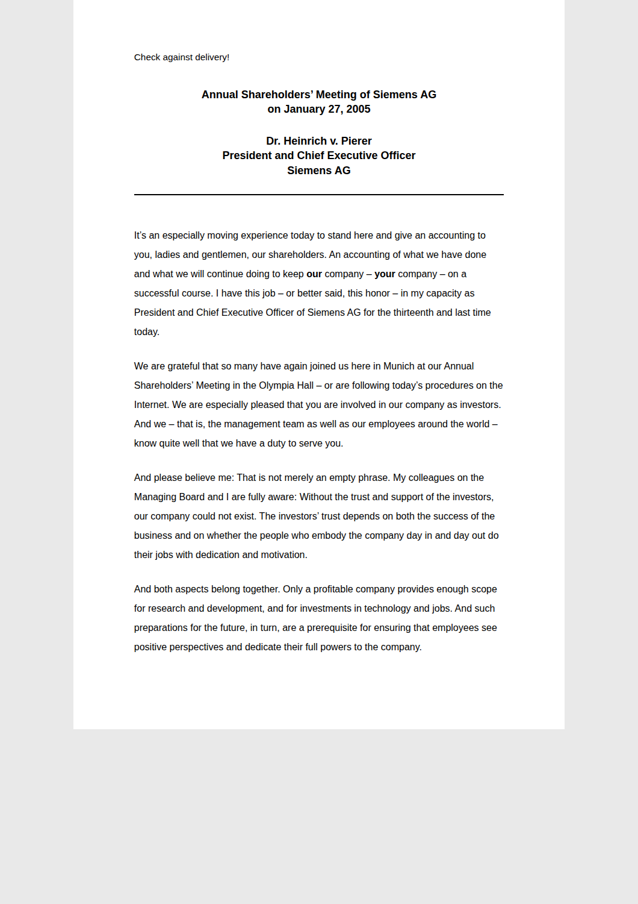Check against delivery!
Annual Shareholders’ Meeting of Siemens AG
on January 27, 2005
Dr. Heinrich v. Pierer
President and Chief Executive Officer
Siemens AG
It’s an especially moving experience today to stand here and give an accounting to you, ladies and gentlemen, our shareholders. An accounting of what we have done and what we will continue doing to keep our company – your company – on a successful course. I have this job – or better said, this honor – in my capacity as President and Chief Executive Officer of Siemens AG for the thirteenth and last time today.
We are grateful that so many have again joined us here in Munich at our Annual Shareholders’ Meeting in the Olympia Hall – or are following today’s procedures on the Internet. We are especially pleased that you are involved in our company as investors. And we – that is, the management team as well as our employees around the world – know quite well that we have a duty to serve you.
And please believe me: That is not merely an empty phrase. My colleagues on the Managing Board and I are fully aware: Without the trust and support of the investors, our company could not exist. The investors’ trust depends on both the success of the business and on whether the people who embody the company day in and day out do their jobs with dedication and motivation.
And both aspects belong together. Only a profitable company provides enough scope for research and development, and for investments in technology and jobs. And such preparations for the future, in turn, are a prerequisite for ensuring that employees see positive perspectives and dedicate their full powers to the company.